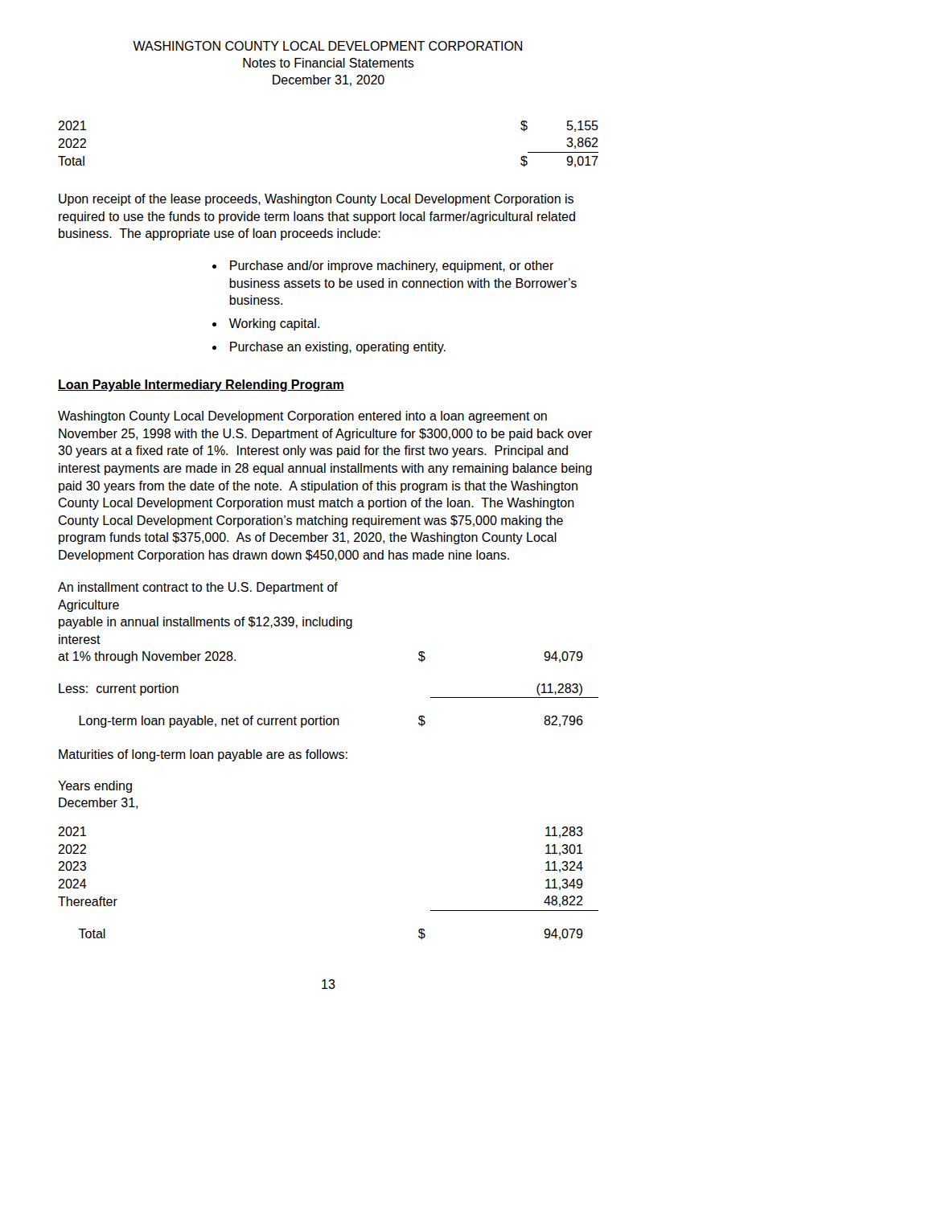WASHINGTON COUNTY LOCAL DEVELOPMENT CORPORATION
Notes to Financial Statements
December 31, 2020
| 2021 | | $ | 5,155 |
| 2022 | | | 3,862 |
| Total | | $ | 9,017 |
Upon receipt of the lease proceeds, Washington County Local Development Corporation is required to use the funds to provide term loans that support local farmer/agricultural related business. The appropriate use of loan proceeds include:
Purchase and/or improve machinery, equipment, or other business assets to be used in connection with the Borrower’s business.
Working capital.
Purchase an existing, operating entity.
Loan Payable Intermediary Relending Program
Washington County Local Development Corporation entered into a loan agreement on November 25, 1998 with the U.S. Department of Agriculture for $300,000 to be paid back over 30 years at a fixed rate of 1%. Interest only was paid for the first two years. Principal and interest payments are made in 28 equal annual installments with any remaining balance being paid 30 years from the date of the note. A stipulation of this program is that the Washington County Local Development Corporation must match a portion of the loan. The Washington County Local Development Corporation’s matching requirement was $75,000 making the program funds total $375,000. As of December 31, 2020, the Washington County Local Development Corporation has drawn down $450,000 and has made nine loans.
| An installment contract to the U.S. Department of Agriculture | | |
| payable in annual installments of $12,339, including interest | | |
| at 1% through November 2028. | $ | 94,079 |
| Less: current portion | | (11,283) |
| Long-term loan payable, net of current portion | $ | 82,796 |
Maturities of long-term loan payable are as follows:
Years ending
December 31,
| 2021 | | 11,283 |
| 2022 | | 11,301 |
| 2023 | | 11,324 |
| 2024 | | 11,349 |
| Thereafter | | 48,822 |
| Total | $ | 94,079 |
13